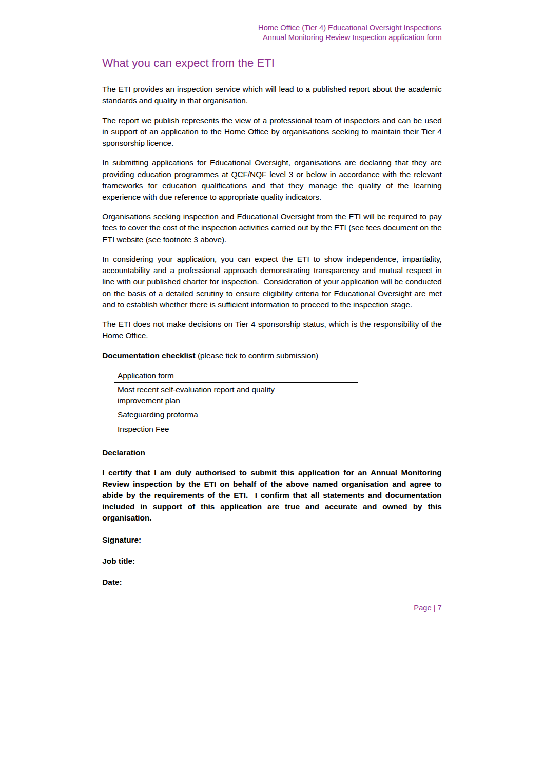Home Office (Tier 4) Educational Oversight Inspections
Annual Monitoring Review Inspection application form
What you can expect from the ETI
The ETI provides an inspection service which will lead to a published report about the academic standards and quality in that organisation.
The report we publish represents the view of a professional team of inspectors and can be used in support of an application to the Home Office by organisations seeking to maintain their Tier 4 sponsorship licence.
In submitting applications for Educational Oversight, organisations are declaring that they are providing education programmes at QCF/NQF level 3 or below in accordance with the relevant frameworks for education qualifications and that they manage the quality of the learning experience with due reference to appropriate quality indicators.
Organisations seeking inspection and Educational Oversight from the ETI will be required to pay fees to cover the cost of the inspection activities carried out by the ETI (see fees document on the ETI website (see footnote 3 above).
In considering your application, you can expect the ETI to show independence, impartiality, accountability and a professional approach demonstrating transparency and mutual respect in line with our published charter for inspection. Consideration of your application will be conducted on the basis of a detailed scrutiny to ensure eligibility criteria for Educational Oversight are met and to establish whether there is sufficient information to proceed to the inspection stage.
The ETI does not make decisions on Tier 4 sponsorship status, which is the responsibility of the Home Office.
Documentation checklist (please tick to confirm submission)
| Application form | |
| Most recent self-evaluation report and quality improvement plan | |
| Safeguarding proforma | |
| Inspection Fee | |
Declaration
I certify that I am duly authorised to submit this application for an Annual Monitoring Review inspection by the ETI on behalf of the above named organisation and agree to abide by the requirements of the ETI. I confirm that all statements and documentation included in support of this application are true and accurate and owned by this organisation.
Signature:
Job title:
Date:
Page | 7